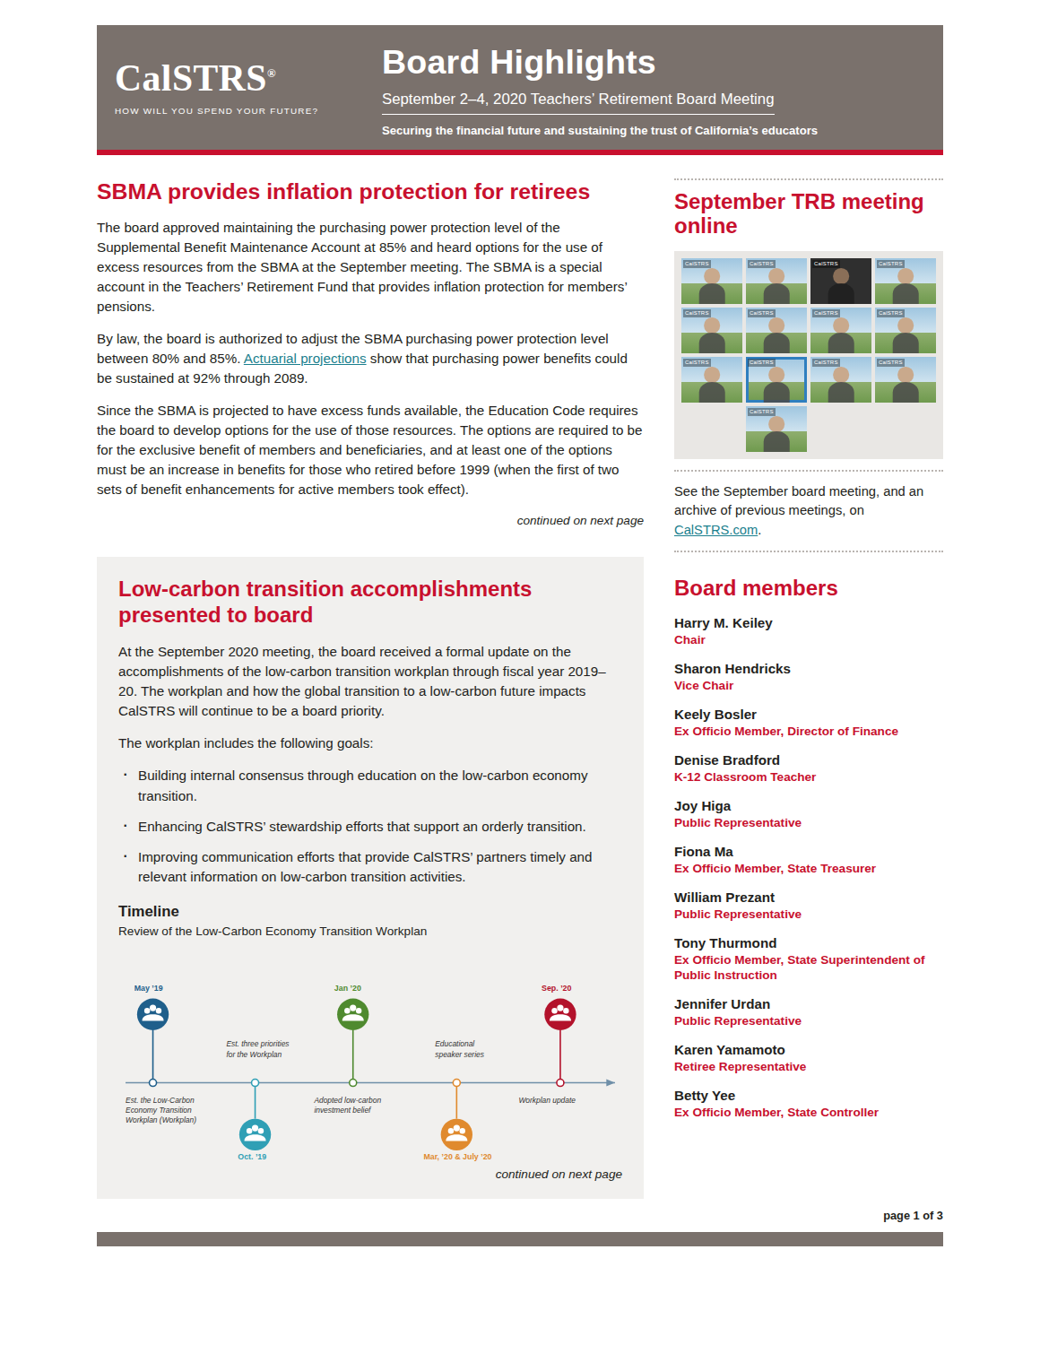CalSTRS®
How will you spend your future?
Board Highlights
September 2–4, 2020 Teachers’ Retirement Board Meeting
Securing the financial future and sustaining the trust of California’s educators
SBMA provides inflation protection for retirees
The board approved maintaining the purchasing power protection level of the Supplemental Benefit Maintenance Account at 85% and heard options for the use of excess resources from the SBMA at the September meeting. The SBMA is a special account in the Teachers’ Retirement Fund that provides inflation protection for members’ pensions.
By law, the board is authorized to adjust the SBMA purchasing power protection level between 80% and 85%. Actuarial projections show that purchasing power benefits could be sustained at 92% through 2089.
Since the SBMA is projected to have excess funds available, the Education Code requires the board to develop options for the use of those resources. The options are required to be for the exclusive benefit of members and beneficiaries, and at least one of the options must be an increase in benefits for those who retired before 1999 (when the first of two sets of benefit enhancements for active members took effect).
continued on next page
Low-carbon transition accomplishments presented to board
At the September 2020 meeting, the board received a formal update on the accomplishments of the low-carbon transition workplan through fiscal year 2019–20. The workplan and how the global transition to a low-carbon future impacts CalSTRS will continue to be a board priority.
The workplan includes the following goals:
Building internal consensus through education on the low-carbon economy transition.
Enhancing CalSTRS’ stewardship efforts that support an orderly transition.
Improving communication efforts that provide CalSTRS’ partners timely and relevant information on low-carbon transition activities.
Timeline
Review of the Low-Carbon Economy Transition Workplan
May ’19 Est. the Low-Carbon Economy Transition Workplan (Workplan) Jan ’20 Adopted low-carbon investment belief Sep. ’20 Workplan update Est. three priorities for the Workplan Educational speaker series Oct. ’19 Mar, ’20 & July ’20
continued on next page
September TRB meeting online
CalSTRS
CalSTRS
CalSTRS
CalSTRS
CalSTRS
CalSTRS
CalSTRS
CalSTRS
CalSTRS
CalSTRS
CalSTRS
CalSTRS
CalSTRS
See the September board meeting, and an archive of previous meetings, on CalSTRS.com.
Board members
Harry M. Keiley Chair
Sharon Hendricks Vice Chair
Keely Bosler Ex Officio Member, Director of Finance
Denise Bradford K-12 Classroom Teacher
Joy Higa Public Representative
Fiona Ma Ex Officio Member, State Treasurer
William Prezant Public Representative
Tony Thurmond Ex Officio Member, State Superintendent of Public Instruction
Jennifer Urdan Public Representative
Karen Yamamoto Retiree Representative
Betty Yee Ex Officio Member, State Controller
page 1 of 3